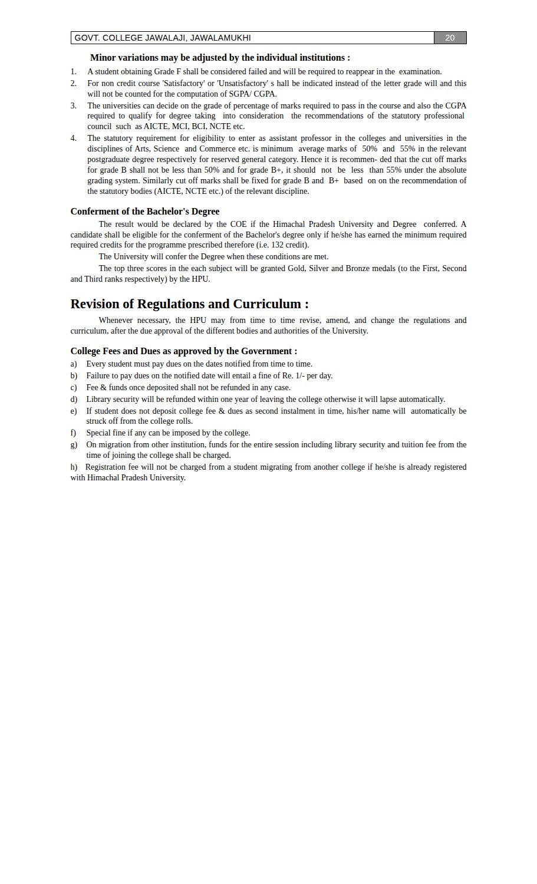GOVT. COLLEGE JAWALAJI, JAWALAMUKHI
20
Minor variations may be adjusted by the individual institutions :
A student obtaining Grade F shall be considered failed and will be required to reappear in the examination.
For non credit course 'Satisfactory' or 'Unsatisfactory' s hall be indicated instead of the letter grade will and this will not be counted for the computation of SGPA/ CGPA.
The universities can decide on the grade of percentage of marks required to pass in the course and also the CGPA required to qualify for degree taking into consideration the recommendations of the statutory professional council such as AICTE, MCI, BCI, NCTE etc.
The statutory requirement for eligibility to enter as assistant professor in the colleges and universities in the disciplines of Arts, Science and Commerce etc. is minimum average marks of 50% and 55% in the relevant postgraduate degree respectively for reserved general category. Hence it is recommen- ded that the cut off marks for grade B shall not be less than 50% and for grade B+, it should not be less than 55% under the absolute grading system. Similarly cut off marks shall be fixed for grade B and B+ based on on the recommendation of the statutory bodies (AICTE, NCTE etc.) of the relevant discipline.
Conferment of the Bachelor's Degree
The result would be declared by the COE if the Himachal Pradesh University and Degree conferred. A candidate shall be eligible for the conferment of the Bachelor's degree only if he/she has earned the minimum required required credits for the programme prescribed therefore (i.e. 132 credit).
The University will confer the Degree when these conditions are met.
The top three scores in the each subject will be granted Gold, Silver and Bronze medals (to the First, Second and Third ranks respectively) by the HPU.
Revision of Regulations and Curriculum :
Whenever necessary, the HPU may from time to time revise, amend, and change the regulations and curriculum, after the due approval of the different bodies and authorities of the University.
College Fees and Dues as approved by the Government :
Every student must pay dues on the dates notified from time to time.
Failure to pay dues on the notified date will entail a fine of Re. 1/- per day.
Fee & funds once deposited shall not be refunded in any case.
Library security will be refunded within one year of leaving the college otherwise it will lapse automatically.
If student does not deposit college fee & dues as second instalment in time, his/her name will automatically be struck off from the college rolls.
Special fine if any can be imposed by the college.
On migration from other institution, funds for the entire session including library security and tuition fee from the time of joining the college shall be charged.
h) Registration fee will not be charged from a student migrating from another college if he/she is already registered with Himachal Pradesh University.